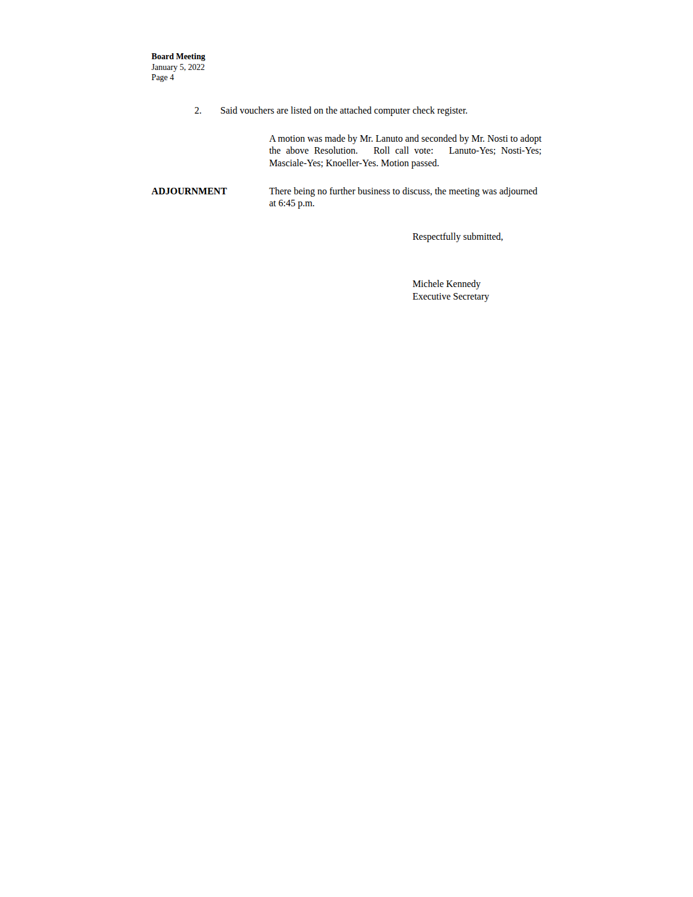Board Meeting
January 5, 2022
Page 4
2.
Said vouchers are listed on the attached computer check register.
A motion was made by Mr. Lanuto and seconded by Mr. Nosti to adopt the above Resolution. Roll call vote: Lanuto-Yes; Nosti-Yes; Masciale-Yes; Knoeller-Yes. Motion passed.
ADJOURNMENT
There being no further business to discuss, the meeting was adjourned at 6:45 p.m.
Respectfully submitted,
Michele Kennedy
Executive Secretary